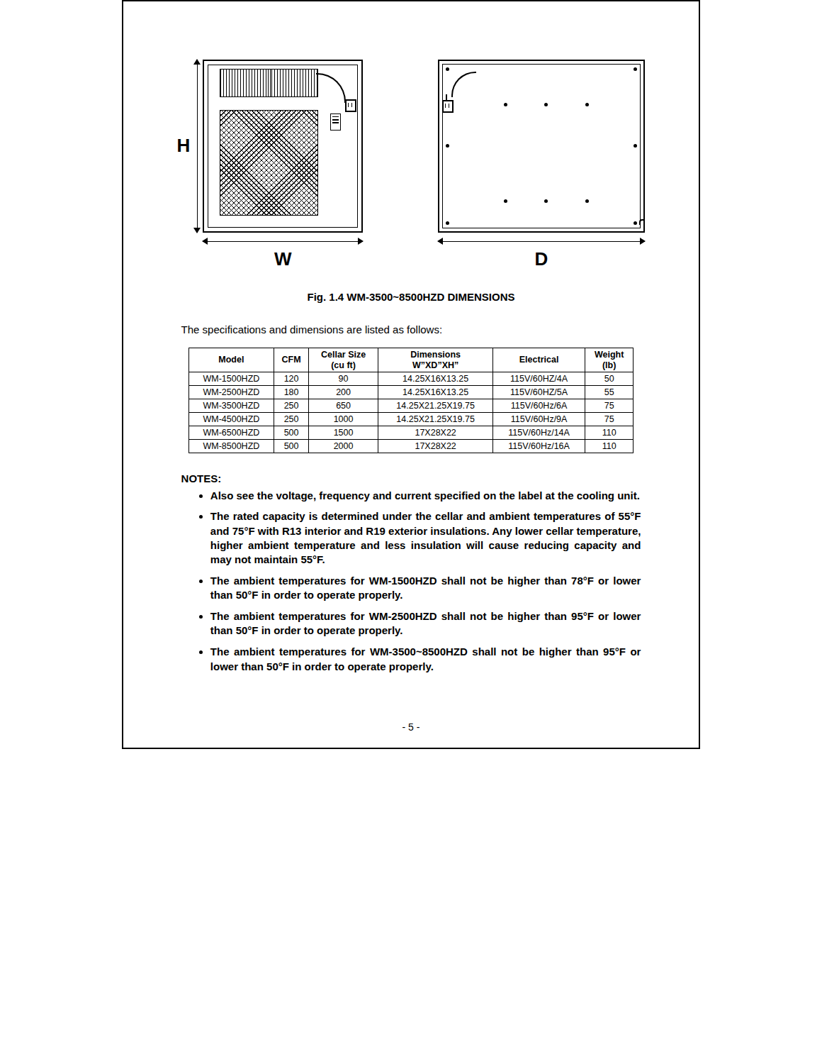H
W
D
Fig. 1.4 WM-3500~8500HZD DIMENSIONS
The specifications and dimensions are listed as follows:
| Model | CFM | Cellar Size (cu ft) | Dimensions W”XD”XH” | Electrical | Weight (lb) |
| --- | --- | --- | --- | --- | --- |
| WM-1500HZD | 120 | 90 | 14.25X16X13.25 | 115V/60HZ/4A | 50 |
| WM-2500HZD | 180 | 200 | 14.25X16X13.25 | 115V/60HZ/5A | 55 |
| WM-3500HZD | 250 | 650 | 14.25X21.25X19.75 | 115V/60Hz/6A | 75 |
| WM-4500HZD | 250 | 1000 | 14.25X21.25X19.75 | 115V/60Hz/9A | 75 |
| WM-6500HZD | 500 | 1500 | 17X28X22 | 115V/60Hz/14A | 110 |
| WM-8500HZD | 500 | 2000 | 17X28X22 | 115V/60Hz/16A | 110 |
NOTES:
Also see the voltage, frequency and current specified on the label at the cooling unit.
The rated capacity is determined under the cellar and ambient temperatures of 55°F and 75°F with R13 interior and R19 exterior insulations. Any lower cellar temperature, higher ambient temperature and less insulation will cause reducing capacity and may not maintain 55°F.
The ambient temperatures for WM-1500HZD shall not be higher than 78°F or lower than 50°F in order to operate properly.
The ambient temperatures for WM-2500HZD shall not be higher than 95°F or lower than 50°F in order to operate properly.
The ambient temperatures for WM-3500~8500HZD shall not be higher than 95°F or lower than 50°F in order to operate properly.
- 5 -